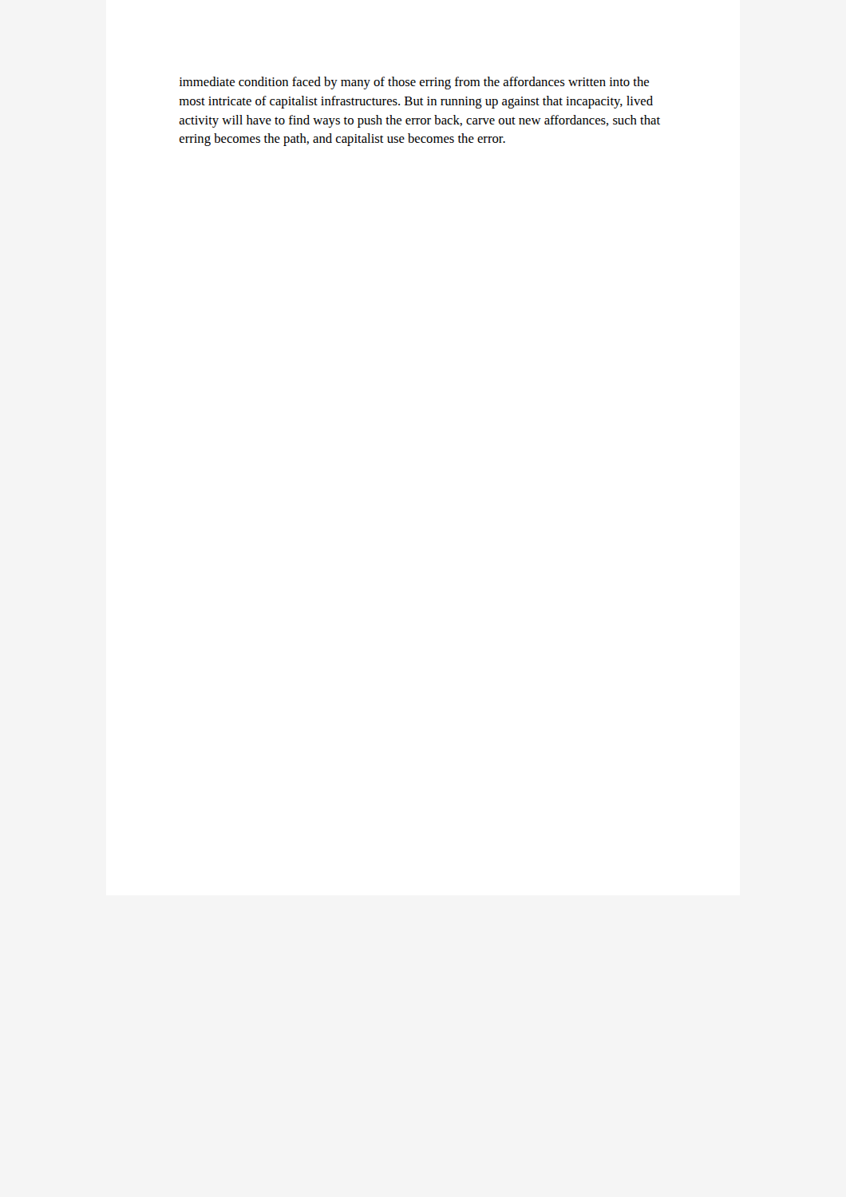immediate condition faced by many of those erring from the affordances written into the most intricate of capitalist infrastructures. But in running up against that incapacity, lived activity will have to find ways to push the error back, carve out new affordances, such that erring becomes the path, and capitalist use becomes the error.